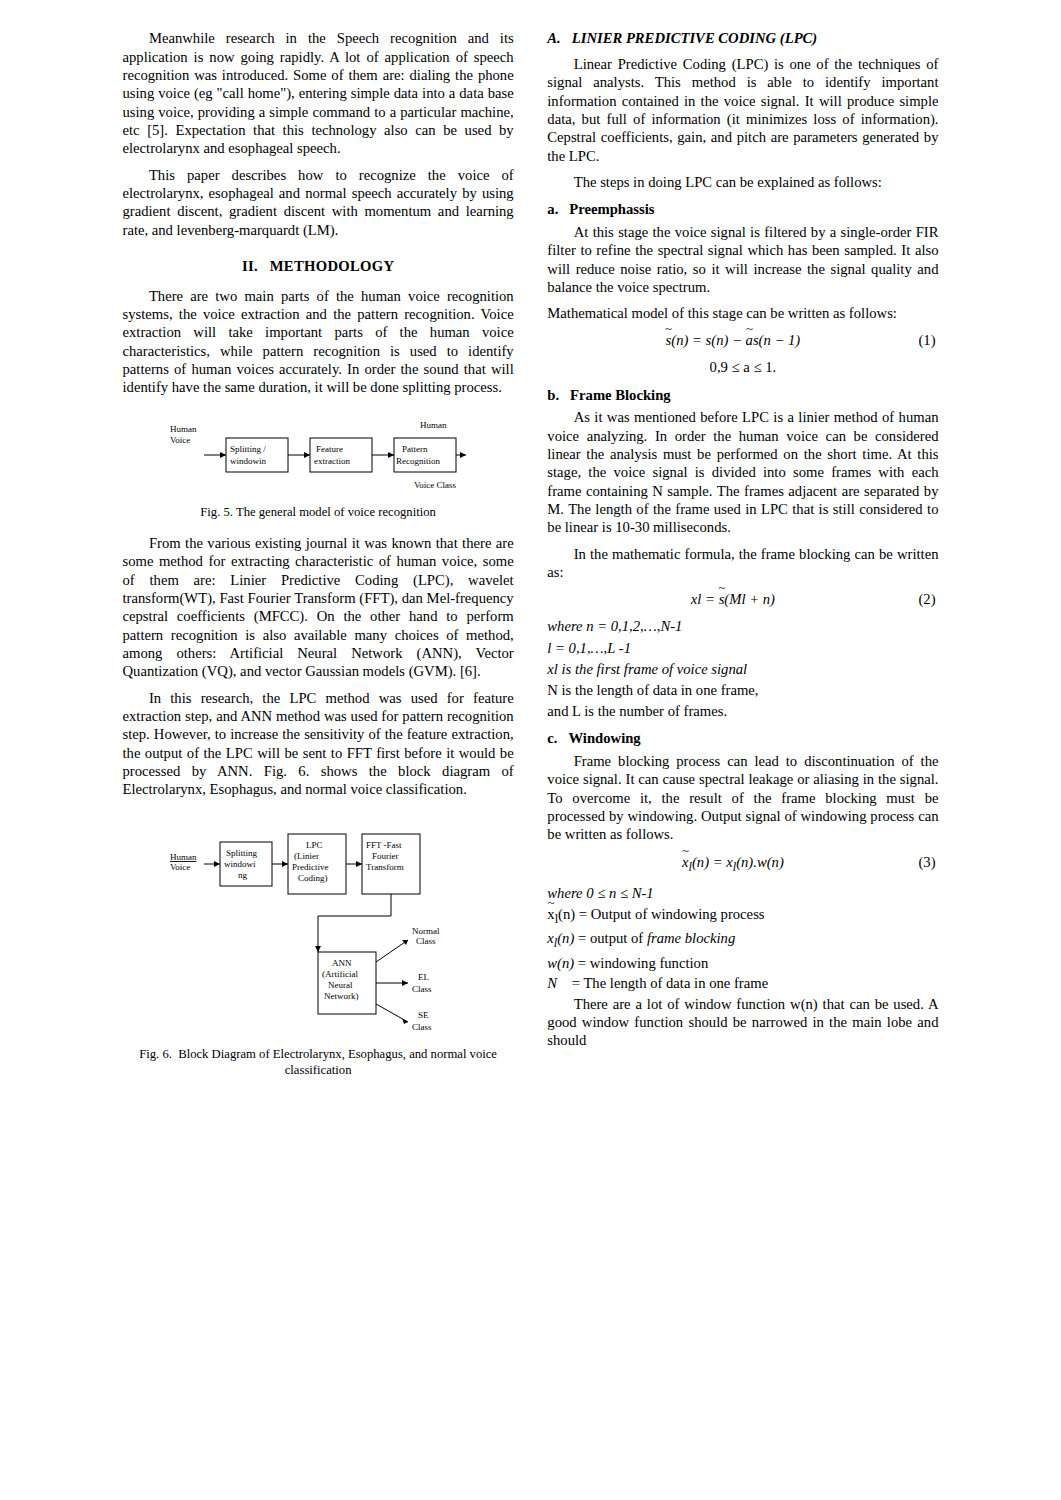Meanwhile research in the Speech recognition and its application is now going rapidly. A lot of application of speech recognition was introduced. Some of them are: dialing the phone using voice (eg "call home"), entering simple data into a data base using voice, providing a simple command to a particular machine, etc [5]. Expectation that this technology also can be used by electrolarynx and esophageal speech.
This paper describes how to recognize the voice of electrolarynx, esophageal and normal speech accurately by using gradient discent, gradient discent with momentum and learning rate, and levenberg-marquardt (LM).
II. Methodology
There are two main parts of the human voice recognition systems, the voice extraction and the pattern recognition. Voice extraction will take important parts of the human voice characteristics, while pattern recognition is used to identify patterns of human voices accurately. In order the sound that will identify have the same duration, it will be done splitting process.
Human Voice Splitting / windowin Feature extraction Pattern Recognition Human Voice Class
Fig. 5. The general model of voice recognition
From the various existing journal it was known that there are some method for extracting characteristic of human voice, some of them are: Linier Predictive Coding (LPC), wavelet transform(WT), Fast Fourier Transform (FFT), dan Mel-frequency cepstral coefficients (MFCC). On the other hand to perform pattern recognition is also available many choices of method, among others: Artificial Neural Network (ANN), Vector Quantization (VQ), and vector Gaussian models (GVM). [6].
In this research, the LPC method was used for feature extraction step, and ANN method was used for pattern recognition step. However, to increase the sensitivity of the feature extraction, the output of the LPC will be sent to FFT first before it would be processed by ANN. Fig. 6. shows the block diagram of Electrolarynx, Esophagus, and normal voice classification.
Human Voice Splitting windowi ng LPC (Linier Predictive Coding) FFT -Fast Fourier Transform ANN (Artificial Neural Network) Normal Class EL Class SE Class
Fig. 6. Block Diagram of Electrolarynx, Esophagus, and normal voice classification
A. LINIER PREDICTIVE CODING (LPC)
Linear Predictive Coding (LPC) is one of the techniques of signal analysts. This method is able to identify important information contained in the voice signal. It will produce simple data, but full of information (it minimizes loss of information). Cepstral coefficients, gain, and pitch are parameters generated by the LPC.
The steps in doing LPC can be explained as follows:
a. Preemphassis
At this stage the voice signal is filtered by a single-order FIR filter to refine the spectral signal which has been sampled. It also will reduce noise ratio, so it will increase the signal quality and balance the voice spectrum.
Mathematical model of this stage can be written as follows:
(1) s(n) = s(n) − as(n − 1)
0,9 ≤ a ≤ 1.
b. Frame Blocking
As it was mentioned before LPC is a linier method of human voice analyzing. In order the human voice can be considered linear the analysis must be performed on the short time. At this stage, the voice signal is divided into some frames with each frame containing N sample. The frames adjacent are separated by M. The length of the frame used in LPC that is still considered to be linear is 10-30 milliseconds.
In the mathematic formula, the frame blocking can be written as:
(2) xl = s(Ml + n)
where n = 0,1,2,…,N-1
l = 0,1,…,L -1
xl is the first frame of voice signal
N is the length of data in one frame,
and L is the number of frames.
c. Windowing
Frame blocking process can lead to discontinuation of the voice signal. It can cause spectral leakage or aliasing in the signal. To overcome it, the result of the frame blocking must be processed by windowing. Output signal of windowing process can be written as follows.
(3) xl(n) = xl(n).w(n)
where 0 ≤ n ≤ N-1
xl(n) = Output of windowing process
xl(n) = output of frame blocking
w(n) = windowing function
N = The length of data in one frame
There are a lot of window function w(n) that can be used. A good window function should be narrowed in the main lobe and should